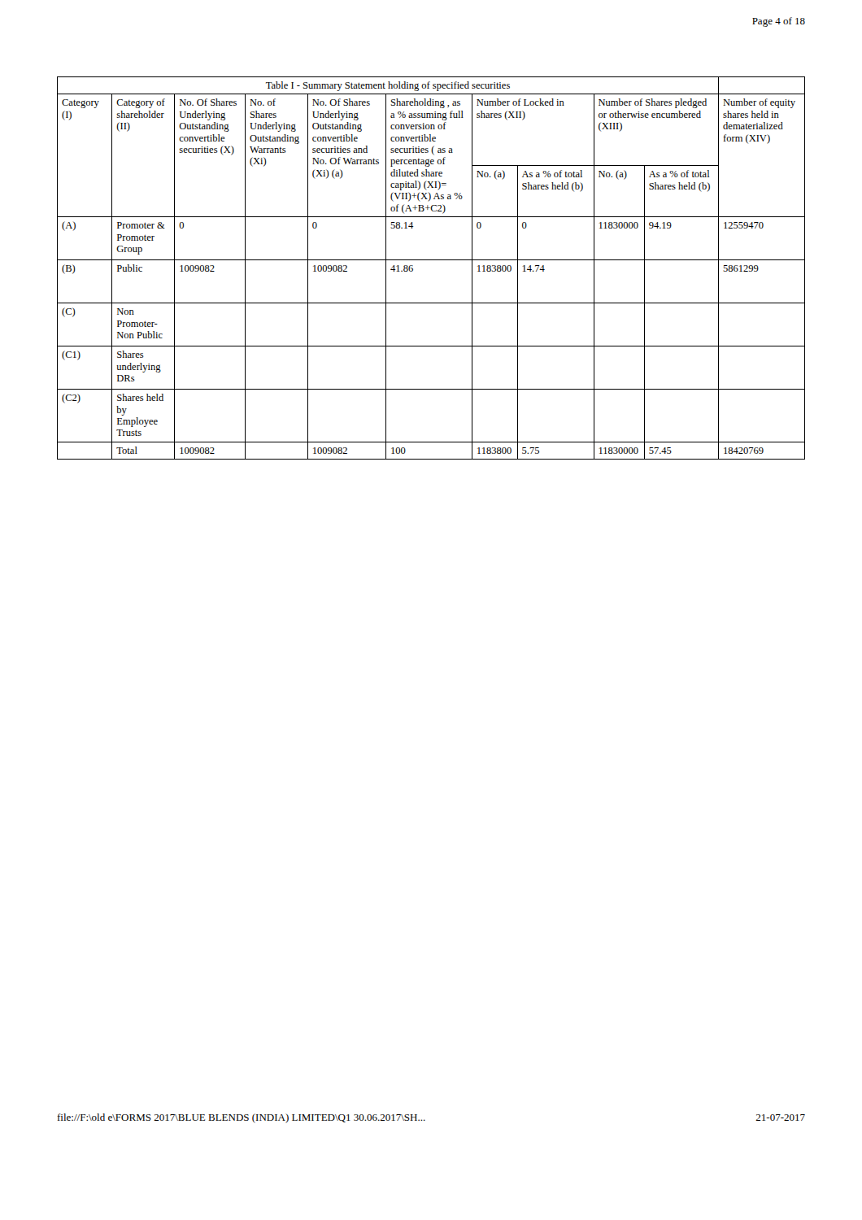Page 4 of 18
| Table I - Summary Statement holding of specified securities |
| Category (I) | Category of shareholder (II) | No. Of Shares Underlying Outstanding convertible securities (X) | No. of Shares Underlying Outstanding Warrants (Xi) | No. Of Shares Underlying Outstanding convertible securities and No. Of Warrants (Xi) (a) | Shareholding , as a % assuming full conversion of convertible securities ( as a percentage of diluted share capital) (XI)= (VII)+(X) As a % of (A+B+C2) | Number of Locked in shares (XII) | Number of Shares pledged or otherwise encumbered (XIII) | Number of equity shares held in dematerialized form (XIV) |
| No. (a) | As a % of total Shares held (b) | No. (a) | As a % of total Shares held (b) |
| (A) | Promoter & Promoter Group | 0 | | 0 | 58.14 | 0 | 0 | 11830000 | 94.19 | 12559470 |
| (B) | Public | 1009082 | | 1009082 | 41.86 | 1183800 | 14.74 | | | 5861299 |
| (C) | Non Promoter- Non Public | | | | | | | | | |
| (C1) | Shares underlying DRs | | | | | | | | | |
| (C2) | Shares held by Employee Trusts | | | | | | | | | |
| | Total | 1009082 | | 1009082 | 100 | 1183800 | 5.75 | 11830000 | 57.45 | 18420769 |
file://F:\old e\FORMS 2017\BLUE BLENDS (INDIA) LIMITED\Q1 30.06.2017\SH...
21-07-2017